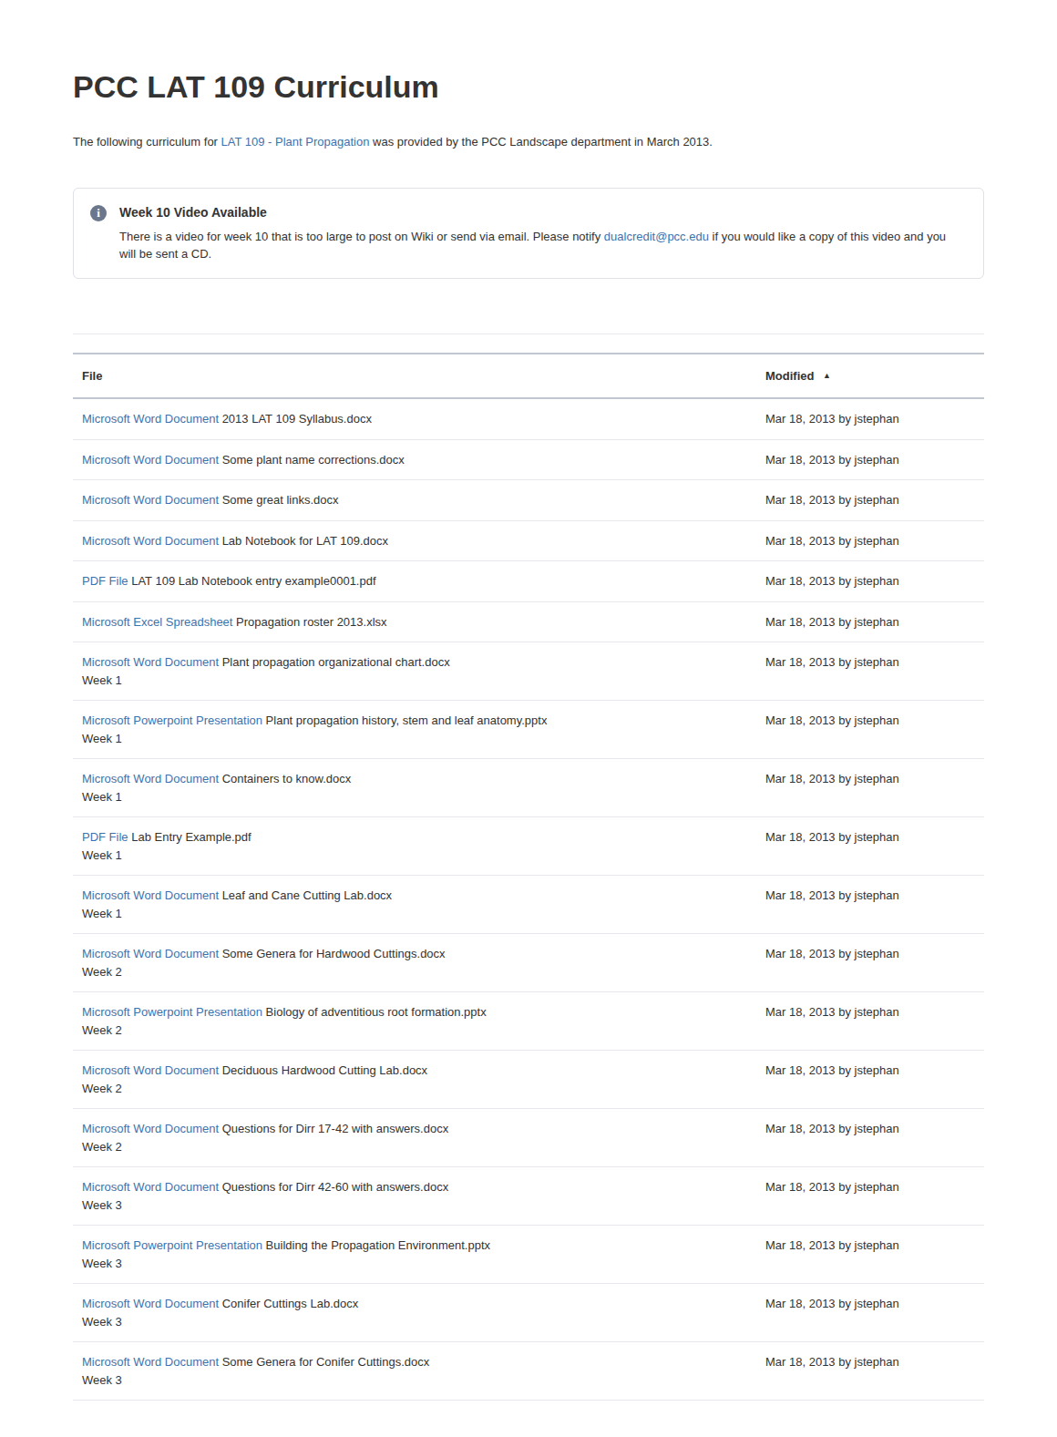PCC LAT 109 Curriculum
The following curriculum for LAT 109 - Plant Propagation was provided by the PCC Landscape department in March 2013.
i
Week 10 Video Available
There is a video for week 10 that is too large to post on Wiki or send via email. Please notify dualcredit@pcc.edu if you would like a copy of this video and you will be sent a CD.
| File | Modified ▲ |
| --- | --- |
| Microsoft Word Document 2013 LAT 109 Syllabus.docx | Mar 18, 2013 by jstephan |
| Microsoft Word Document Some plant name corrections.docx | Mar 18, 2013 by jstephan |
| Microsoft Word Document Some great links.docx | Mar 18, 2013 by jstephan |
| Microsoft Word Document Lab Notebook for LAT 109.docx | Mar 18, 2013 by jstephan |
| PDF File LAT 109 Lab Notebook entry example0001.pdf | Mar 18, 2013 by jstephan |
| Microsoft Excel Spreadsheet Propagation roster 2013.xlsx | Mar 18, 2013 by jstephan |
| Microsoft Word Document Plant propagation organizational chart.docx Week 1 | Mar 18, 2013 by jstephan |
| Microsoft Powerpoint Presentation Plant propagation history, stem and leaf anatomy.pptx Week 1 | Mar 18, 2013 by jstephan |
| Microsoft Word Document Containers to know.docx Week 1 | Mar 18, 2013 by jstephan |
| PDF File Lab Entry Example.pdf Week 1 | Mar 18, 2013 by jstephan |
| Microsoft Word Document Leaf and Cane Cutting Lab.docx Week 1 | Mar 18, 2013 by jstephan |
| Microsoft Word Document Some Genera for Hardwood Cuttings.docx Week 2 | Mar 18, 2013 by jstephan |
| Microsoft Powerpoint Presentation Biology of adventitious root formation.pptx Week 2 | Mar 18, 2013 by jstephan |
| Microsoft Word Document Deciduous Hardwood Cutting Lab.docx Week 2 | Mar 18, 2013 by jstephan |
| Microsoft Word Document Questions for Dirr 17-42 with answers.docx Week 2 | Mar 18, 2013 by jstephan |
| Microsoft Word Document Questions for Dirr 42-60 with answers.docx Week 3 | Mar 18, 2013 by jstephan |
| Microsoft Powerpoint Presentation Building the Propagation Environment.pptx Week 3 | Mar 18, 2013 by jstephan |
| Microsoft Word Document Conifer Cuttings Lab.docx Week 3 | Mar 18, 2013 by jstephan |
| Microsoft Word Document Some Genera for Conifer Cuttings.docx Week 3 | Mar 18, 2013 by jstephan |